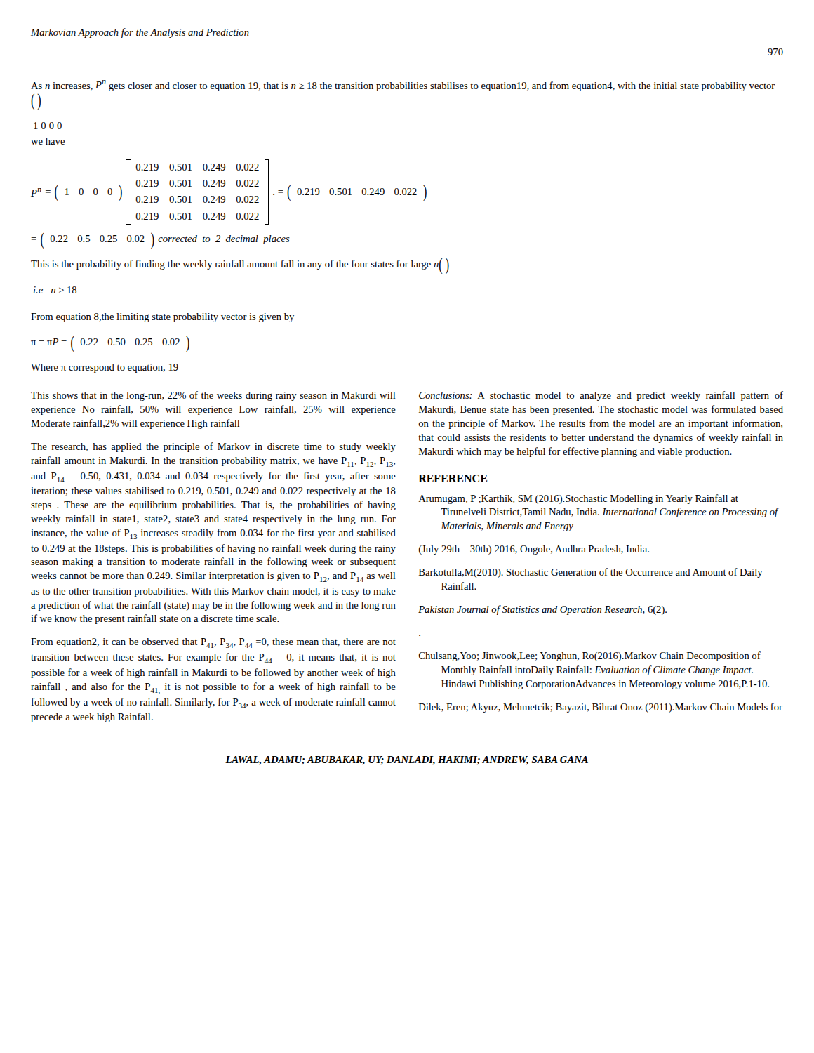Markovian Approach for the Analysis and Prediction
970
As n increases, Pn gets closer and closer to equation 19, that is n ≥ 18 the transition probabilities stabilises to equation19, and from equation4, with the initial state probability vector
| 1 | 0 | 0 | 0 |
we have
Pn =
| 1 | 0 | 0 | 0 |
| 0.219 | 0.501 | 0.249 | 0.022 |
| 0.219 | 0.501 | 0.249 | 0.022 |
| 0.219 | 0.501 | 0.249 | 0.022 |
| 0.219 | 0.501 | 0.249 | 0.022 |
. =
| 0.219 | 0.501 | 0.249 | 0.022 |
=
| 0.22 | 0.5 | 0.25 | 0.02 |
corrected to 2 decimal places
This is the probability of finding the weekly rainfall amount fall in any of the four states for large n
| i.e n ≥ 18 |
From equation 8,the limiting state probability vector is given by
π = πP =
| 0.22 | 0.50 | 0.25 | 0.02 |
Where π correspond to equation, 19
This shows that in the long-run, 22% of the weeks during rainy season in Makurdi will experience No rainfall, 50% will experience Low rainfall, 25% will experience Moderate rainfall,2% will experience High rainfall
The research, has applied the principle of Markov in discrete time to study weekly rainfall amount in Makurdi. In the transition probability matrix, we have P11, P12, P13, and P14 = 0.50, 0.431, 0.034 and 0.034 respectively for the first year, after some iteration; these values stabilised to 0.219, 0.501, 0.249 and 0.022 respectively at the 18 steps . These are the equilibrium probabilities. That is, the probabilities of having weekly rainfall in state1, state2, state3 and state4 respectively in the lung run. For instance, the value of P13 increases steadily from 0.034 for the first year and stabilised to 0.249 at the 18steps. This is probabilities of having no rainfall week during the rainy season making a transition to moderate rainfall in the following week or subsequent weeks cannot be more than 0.249. Similar interpretation is given to P12, and P14 as well as to the other transition probabilities. With this Markov chain model, it is easy to make a prediction of what the rainfall (state) may be in the following week and in the long run if we know the present rainfall state on a discrete time scale.
From equation2, it can be observed that P41, P34, P44 =0, these mean that, there are not transition between these states. For example for the P44 = 0, it means that, it is not possible for a week of high rainfall in Makurdi to be followed by another week of high rainfall , and also for the P41, it is not possible to for a week of high rainfall to be followed by a week of no rainfall. Similarly, for P34, a week of moderate rainfall cannot precede a week high Rainfall.
Conclusions: A stochastic model to analyze and predict weekly rainfall pattern of Makurdi, Benue state has been presented. The stochastic model was formulated based on the principle of Markov. The results from the model are an important information, that could assists the residents to better understand the dynamics of weekly rainfall in Makurdi which may be helpful for effective planning and viable production.
REFERENCE
Arumugam, P ;Karthik, SM (2016).Stochastic Modelling in Yearly Rainfall at Tirunelveli District,Tamil Nadu, India. International Conference on Processing of Materials, Minerals and Energy
(July 29th – 30th) 2016, Ongole, Andhra Pradesh, India.
Barkotulla,M(2010). Stochastic Generation of the Occurrence and Amount of Daily Rainfall.
Pakistan Journal of Statistics and Operation Research, 6(2).
.
Chulsang,Yoo; Jinwook,Lee; Yonghun, Ro(2016).Markov Chain Decomposition of Monthly Rainfall intoDaily Rainfall: Evaluation of Climate Change Impact. Hindawi Publishing CorporationAdvances in Meteorology volume 2016,P.1-10.
Dilek, Eren; Akyuz, Mehmetcik; Bayazit, Bihrat Onoz (2011).Markov Chain Models for
LAWAL, ADAMU; ABUBAKAR, UY; DANLADI, HAKIMI; ANDREW, SABA GANA